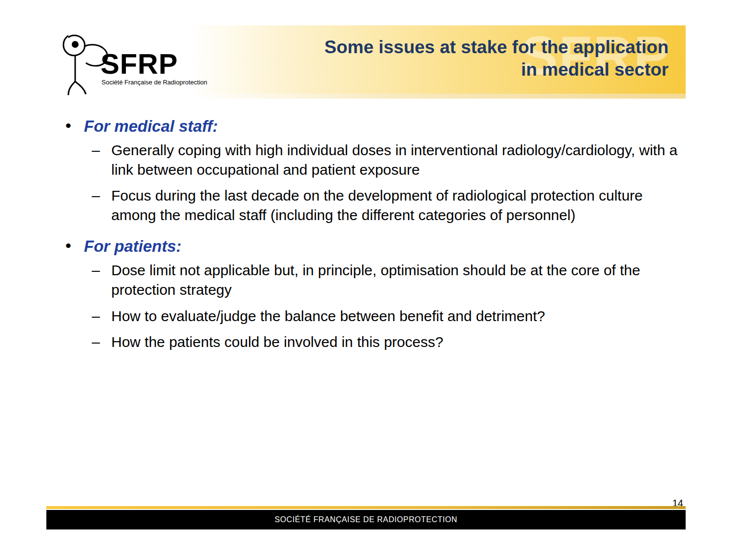SFRP
Some issues at stake for the application
in medical sector
SFRP Société Française de Radioprotection
For medical staff:
Generally coping with high individual doses in interventional radiology/cardiology, with a link between occupational and patient exposure
Focus during the last decade on the development of radiological protection culture among the medical staff (including the different categories of personnel)
For patients:
Dose limit not applicable but, in principle, optimisation should be at the core of the protection strategy
How to evaluate/judge the balance between benefit and detriment?
How the patients could be involved in this process?
14
Société Française de Radioprotection